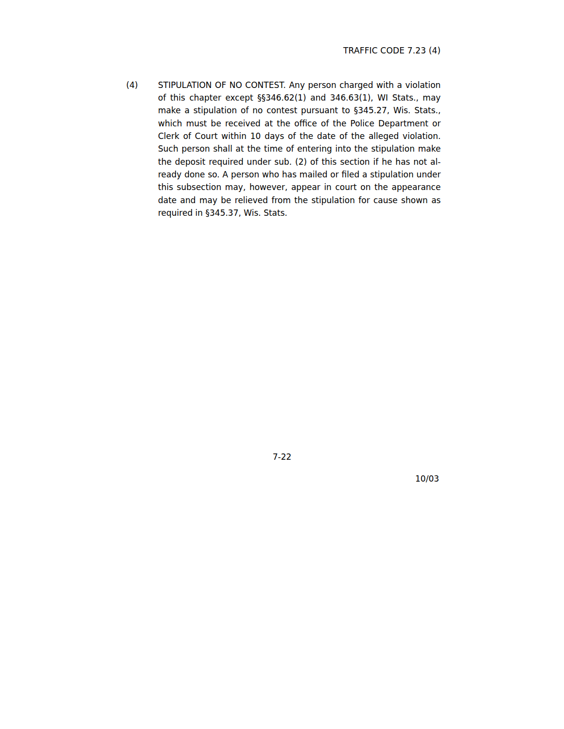TRAFFIC CODE 7.23 (4)
(4)
STIPULATION OF NO CONTEST. Any person charged with a violation of this chapter except §§346.62(1) and 346.63(1), WI Stats., may make a stipulation of no contest pursuant to §345.27, Wis. Stats., which must be received at the office of the Police Department or Clerk of Court within 10 days of the date of the alleged violation. Such person shall at the time of entering into the stipulation make the deposit required under sub. (2) of this section if he has not already done so. A person who has mailed or filed a stipulation under this subsection may, however, appear in court on the appearance date and may be relieved from the stipulation for cause shown as required in §345.37, Wis. Stats.
7-22
10/03